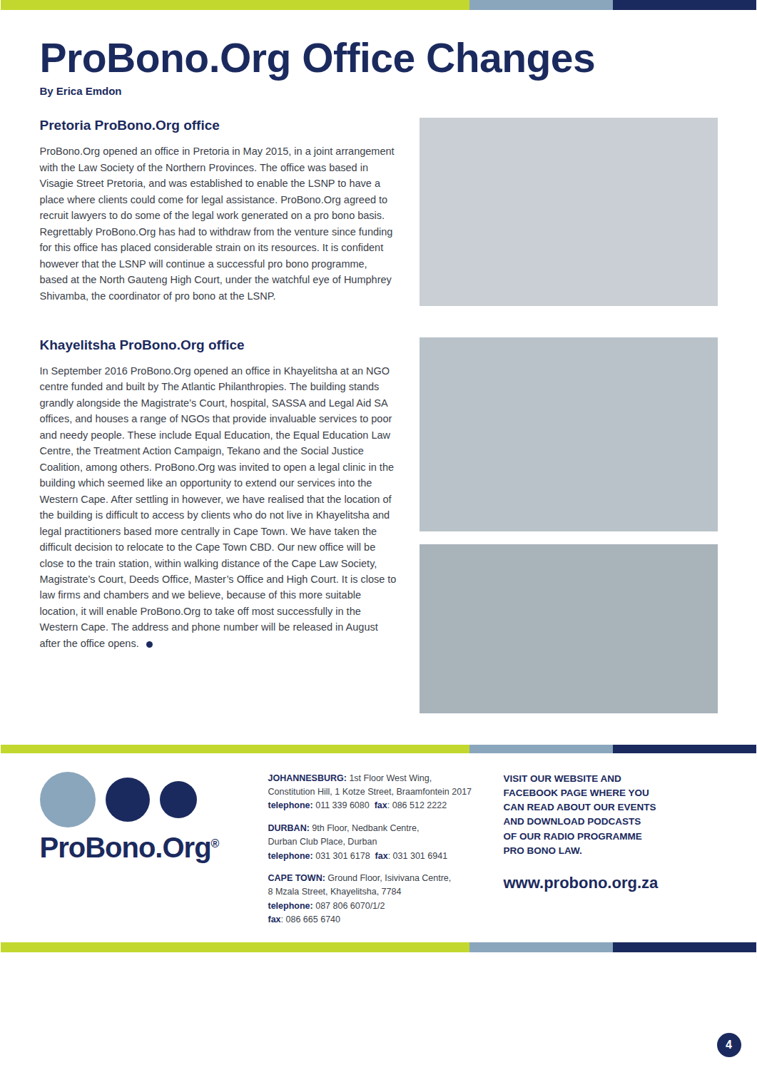ProBono.Org Office Changes
By Erica Emdon
Pretoria ProBono.Org office
ProBono.Org opened an office in Pretoria in May 2015, in a joint arrangement with the Law Society of the Northern Provinces. The office was based in Visagie Street Pretoria, and was established to enable the LSNP to have a place where clients could come for legal assistance. ProBono.Org agreed to recruit lawyers to do some of the legal work generated on a pro bono basis. Regrettably ProBono.Org has had to withdraw from the venture since funding for this office has placed considerable strain on its resources. It is confident however that the LSNP will continue a successful pro bono programme, based at the North Gauteng High Court, under the watchful eye of Humphrey Shivamba, the coordinator of pro bono at the LSNP.
Khayelitsha ProBono.Org office
In September 2016 ProBono.Org opened an office in Khayelitsha at an NGO centre funded and built by The Atlantic Philanthropies. The building stands grandly alongside the Magistrate’s Court, hospital, SASSA and Legal Aid SA offices, and houses a range of NGOs that provide invaluable services to poor and needy people. These include Equal Education, the Equal Education Law Centre, the Treatment Action Campaign, Tekano and the Social Justice Coalition, among others. ProBono.Org was invited to open a legal clinic in the building which seemed like an opportunity to extend our services into the Western Cape. After settling in however, we have realised that the location of the building is difficult to access by clients who do not live in Khayelitsha and legal practitioners based more centrally in Cape Town. We have taken the difficult decision to relocate to the Cape Town CBD. Our new office will be close to the train station, within walking distance of the Cape Law Society, Magistrate’s Court, Deeds Office, Master’s Office and High Court. It is close to law firms and chambers and we believe, because of this more suitable location, it will enable ProBono.Org to take off most successfully in the Western Cape. The address and phone number will be released in August after the office opens.
ProBono.Org®
JOHANNESBURG: 1st Floor West Wing,
Constitution Hill, 1 Kotze Street, Braamfontein 2017
telephone: 011 339 6080 fax: 086 512 2222
DURBAN: 9th Floor, Nedbank Centre,
Durban Club Place, Durban
telephone: 031 301 6178 fax: 031 301 6941
CAPE TOWN: Ground Floor, Isivivana Centre,
8 Mzala Street, Khayelitsha, 7784
telephone: 087 806 6070/1/2
fax: 086 665 6740
VISIT OUR WEBSITE AND
FACEBOOK PAGE WHERE YOU
CAN READ ABOUT OUR EVENTS
AND DOWNLOAD PODCASTS
OF OUR RADIO PROGRAMME
PRO BONO LAW. www.probono.org.za
4